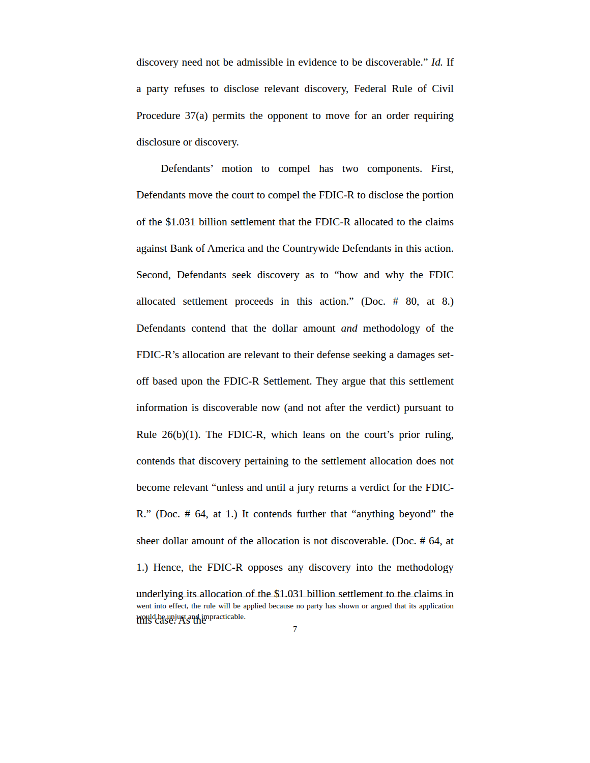discovery need not be admissible in evidence to be discoverable.” Id. If a party refuses to disclose relevant discovery, Federal Rule of Civil Procedure 37(a) permits the opponent to move for an order requiring disclosure or discovery.
Defendants’ motion to compel has two components. First, Defendants move the court to compel the FDIC-R to disclose the portion of the $1.031 billion settlement that the FDIC-R allocated to the claims against Bank of America and the Countrywide Defendants in this action. Second, Defendants seek discovery as to “how and why the FDIC allocated settlement proceeds in this action.” (Doc. # 80, at 8.) Defendants contend that the dollar amount and methodology of the FDIC-R’s allocation are relevant to their defense seeking a damages set-off based upon the FDIC-R Settlement. They argue that this settlement information is discoverable now (and not after the verdict) pursuant to Rule 26(b)(1). The FDIC-R, which leans on the court’s prior ruling, contends that discovery pertaining to the settlement allocation does not become relevant “unless and until a jury returns a verdict for the FDIC-R.” (Doc. # 64, at 1.) It contends further that “anything beyond” the sheer dollar amount of the allocation is not discoverable. (Doc. # 64, at 1.) Hence, the FDIC-R opposes any discovery into the methodology underlying its allocation of the $1.031 billion settlement to the claims in this case. As the
went into effect, the rule will be applied because no party has shown or argued that its application would be unjust and impracticable.
7